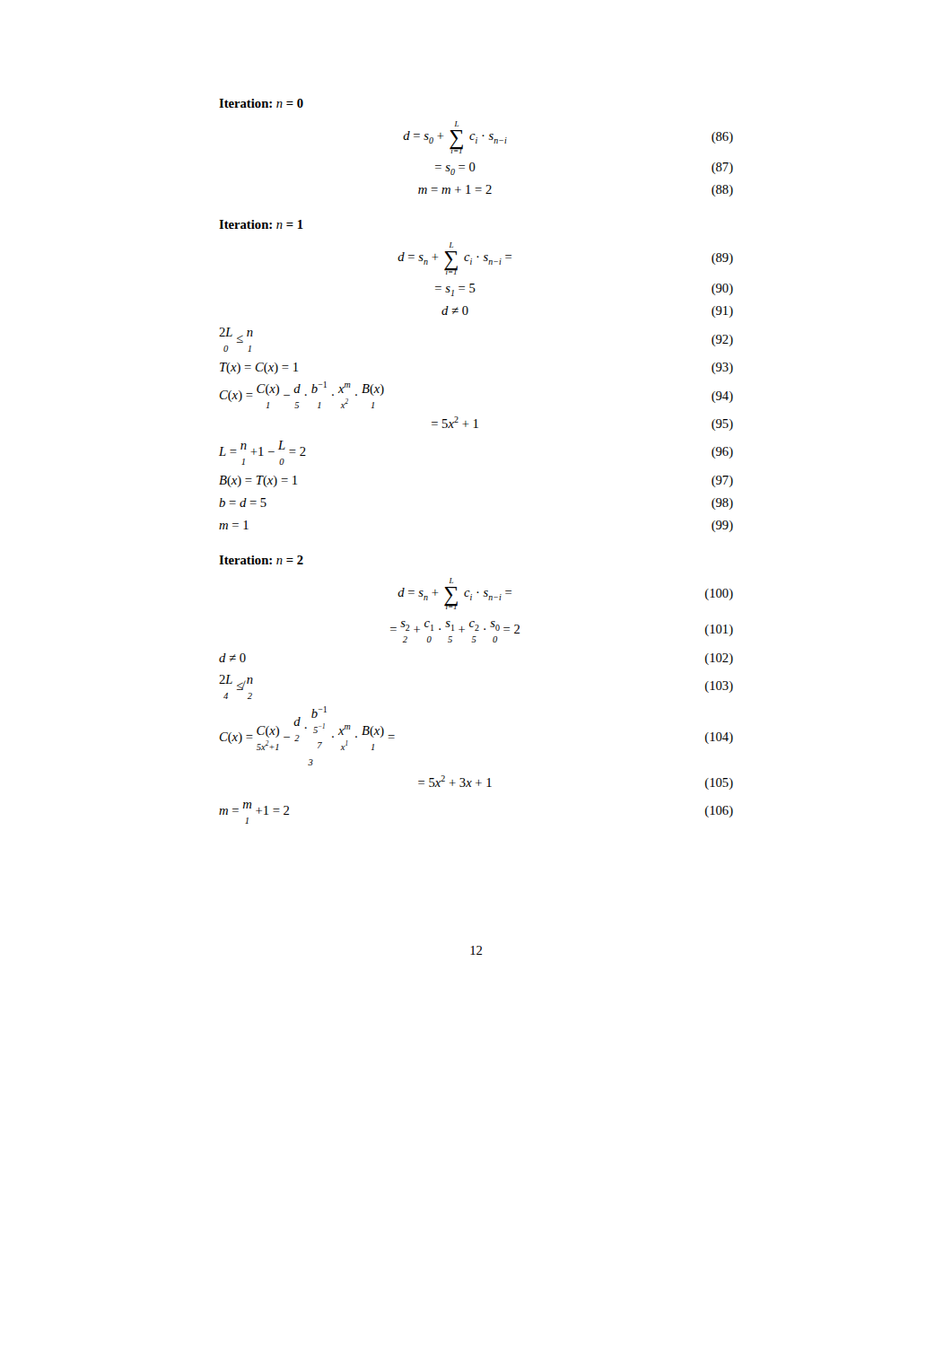Iteration: n = 0
| d = s 0 + L ∑ i=1 c i · s n−i | (86) |
| = s 0 = 0 | (87) |
| m = m + 1 = 2 | (88) |
Iteration: n = 1
| d = s n + L ∑ i=1 c i · s n−i = | (89) |
| = s 1 = 5 | (90) |
| d ≠ 0 | (91) |
| 2 L ⏟ 0 ≤ n ⏟ 1 | (92) |
| T ( x ) = C ( x ) = 1 | (93) |
| C ( x ) = C ( x ) ⏟ 1 − d ⏟ 5 · b −1 ⏟ 1 · x m ⏟ x 2 · B ( x ) ⏟ 1 | (94) |
| = 5 x 2 + 1 | (95) |
| L = n ⏟ 1 +1 − L ⏟ 0 = 2 | (96) |
| B ( x ) = T ( x ) = 1 | (97) |
| b = d = 5 | (98) |
| m = 1 | (99) |
Iteration: n = 2
| d = s n + L ∑ i=1 c i · s n−i = | (100) |
| = s 2 ⏟ 2 + c 1 ⏟ 0 · s 1 ⏟ 5 + c 2 ⏟ 5 · s 0 ⏟ 0 = 2 | (101) |
| d ≠ 0 | (102) |
| 2 L ⏟ 4 ≰ n ⏟ 2 | (103) |
| C ( x ) = C ( x ) ⏟ 5 x 2 +1 − d ⏟ 2 · b −1 ⏟ 5 −1 ⏟ 7 ⏟ 3 · x m ⏟ x 1 · B ( x ) ⏟ 1 = | (104) |
| = 5 x 2 + 3 x + 1 | (105) |
| m = m ⏟ 1 +1 = 2 | (106) |
12